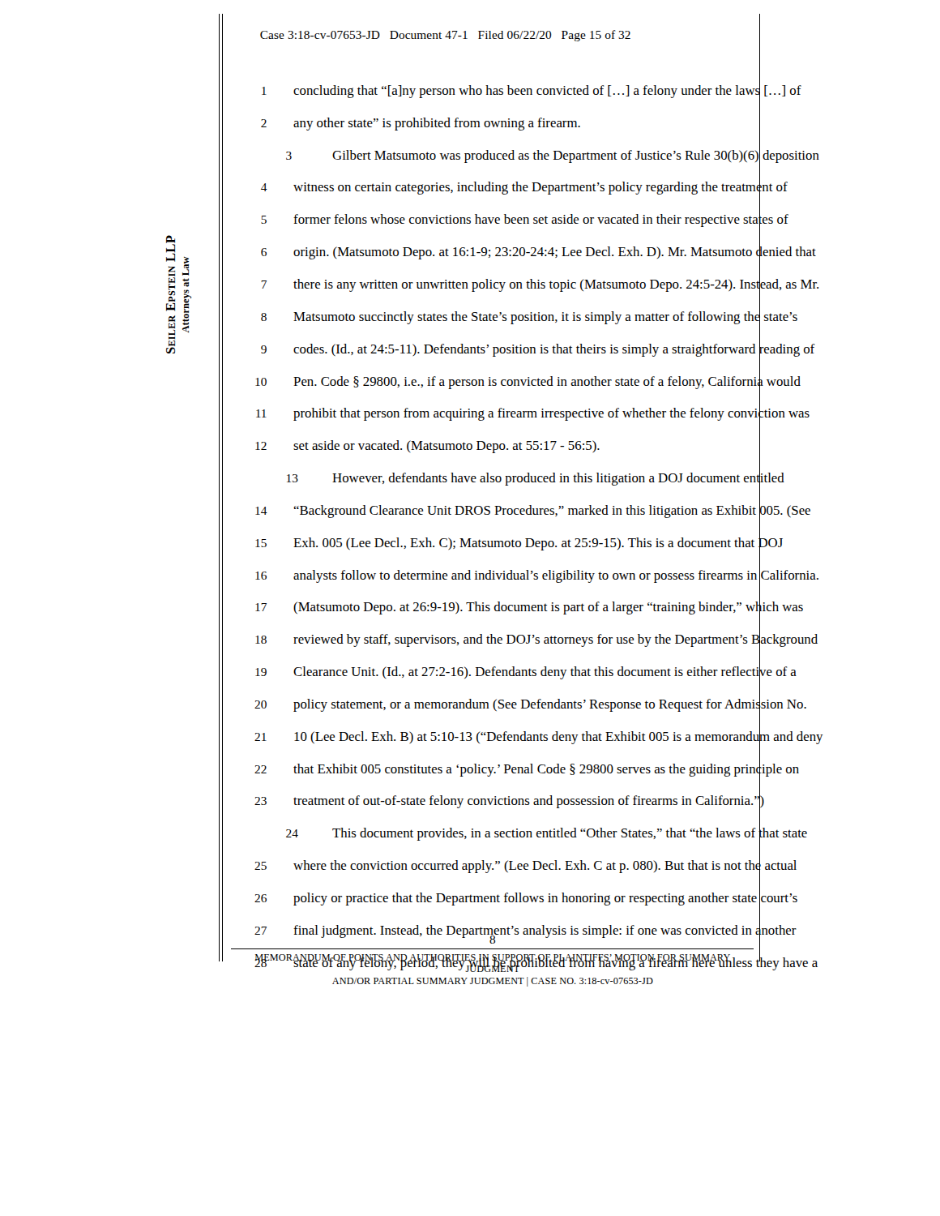Case 3:18-cv-07653-JD Document 47-1 Filed 06/22/20 Page 15 of 32
Seiler Epstein LLP Attorneys at Law
concluding that “[a]ny person who has been convicted of […] a felony under the laws […] of
any other state” is prohibited from owning a firearm.
Gilbert Matsumoto was produced as the Department of Justice’s Rule 30(b)(6) deposition
witness on certain categories, including the Department’s policy regarding the treatment of
former felons whose convictions have been set aside or vacated in their respective states of
origin. (Matsumoto Depo. at 16:1-9; 23:20-24:4; Lee Decl. Exh. D). Mr. Matsumoto denied that
there is any written or unwritten policy on this topic (Matsumoto Depo. 24:5-24). Instead, as Mr.
Matsumoto succinctly states the State’s position, it is simply a matter of following the state’s
codes. (Id., at 24:5-11). Defendants’ position is that theirs is simply a straightforward reading of
Pen. Code § 29800, i.e., if a person is convicted in another state of a felony, California would
prohibit that person from acquiring a firearm irrespective of whether the felony conviction was
set aside or vacated. (Matsumoto Depo. at 55:17 - 56:5).
However, defendants have also produced in this litigation a DOJ document entitled
“Background Clearance Unit DROS Procedures,” marked in this litigation as Exhibit 005. (See
Exh. 005 (Lee Decl., Exh. C); Matsumoto Depo. at 25:9-15). This is a document that DOJ
analysts follow to determine and individual’s eligibility to own or possess firearms in California.
(Matsumoto Depo. at 26:9-19). This document is part of a larger “training binder,” which was
reviewed by staff, supervisors, and the DOJ’s attorneys for use by the Department’s Background
Clearance Unit. (Id., at 27:2-16). Defendants deny that this document is either reflective of a
policy statement, or a memorandum (See Defendants’ Response to Request for Admission No.
10 (Lee Decl. Exh. B) at 5:10-13 (“Defendants deny that Exhibit 005 is a memorandum and deny
that Exhibit 005 constitutes a ‘policy.’ Penal Code § 29800 serves as the guiding principle on
treatment of out-of-state felony convictions and possession of firearms in California.”)
This document provides, in a section entitled “Other States,” that “the laws of that state
where the conviction occurred apply.” (Lee Decl. Exh. C at p. 080). But that is not the actual
policy or practice that the Department follows in honoring or respecting another state court’s
final judgment. Instead, the Department’s analysis is simple: if one was convicted in another
state of any felony, period, they will be prohibited from having a firearm here unless they have a
8
MEMORANDUM OF POINTS AND AUTHORITIES IN SUPPORT OF PLAINTIFFS’ MOTION FOR SUMMARY JUDGMENT
AND/OR PARTIAL SUMMARY JUDGMENT | CASE NO. 3:18-cv-07653-JD